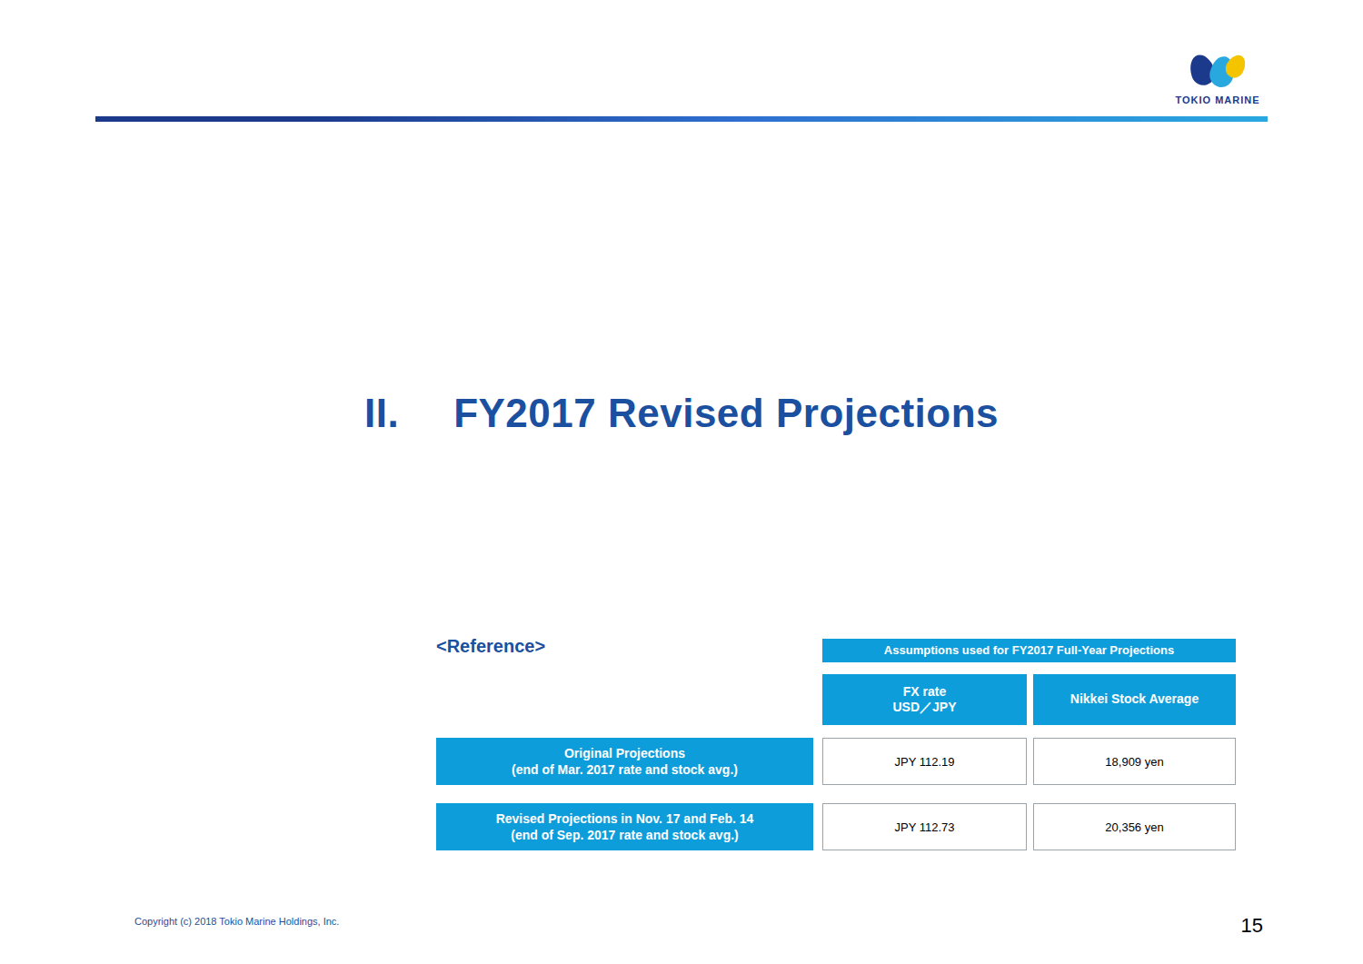TOKIO MARINE
II. FY2017 Revised Projections
<Reference>
Assumptions used for FY2017 Full-Year Projections
FX rate USD／JPY
Nikkei Stock Average
Original Projections (end of Mar. 2017 rate and stock avg.)
Revised Projections in Nov. 17 and Feb. 14 (end of Sep. 2017 rate and stock avg.)
JPY 112.19
18,909 yen
JPY 112.73
20,356 yen
Copyright (c) 2018 Tokio Marine Holdings, Inc.
15